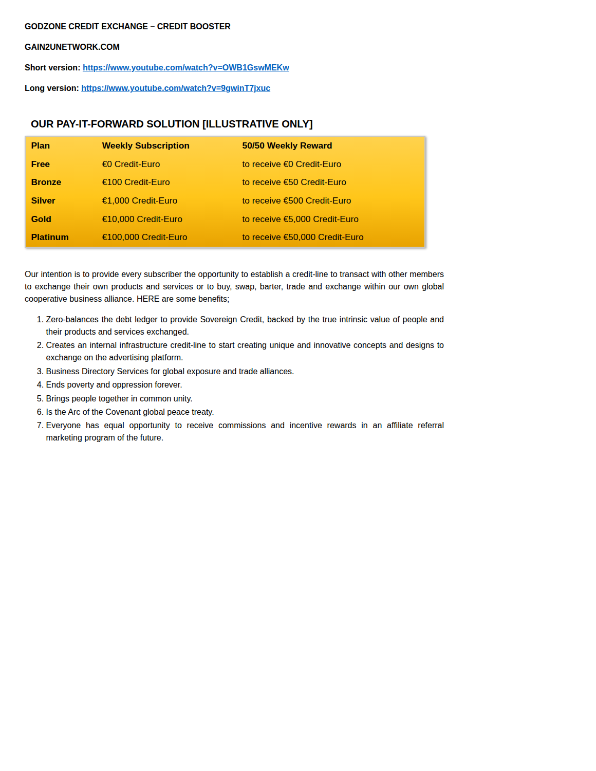GODZONE CREDIT EXCHANGE – CREDIT BOOSTER
GAIN2UNETWORK.COM
Short version: https://www.youtube.com/watch?v=OWB1GswMEKw
Long version: https://www.youtube.com/watch?v=9gwinT7jxuc
OUR PAY-IT-FORWARD SOLUTION [ILLUSTRATIVE ONLY]
| Plan | Weekly Subscription | 50/50 Weekly Reward |
| --- | --- | --- |
| Free | €0 Credit-Euro | to receive €0 Credit-Euro |
| Bronze | €100 Credit-Euro | to receive €50 Credit-Euro |
| Silver | €1,000 Credit-Euro | to receive €500 Credit-Euro |
| Gold | €10,000 Credit-Euro | to receive €5,000 Credit-Euro |
| Platinum | €100,000 Credit-Euro | to receive €50,000 Credit-Euro |
Our intention is to provide every subscriber the opportunity to establish a credit-line to transact with other members to exchange their own products and services or to buy, swap, barter, trade and exchange within our own global cooperative business alliance. HERE are some benefits;
Zero-balances the debt ledger to provide Sovereign Credit, backed by the true intrinsic value of people and their products and services exchanged.
Creates an internal infrastructure credit-line to start creating unique and innovative concepts and designs to exchange on the advertising platform.
Business Directory Services for global exposure and trade alliances.
Ends poverty and oppression forever.
Brings people together in common unity.
Is the Arc of the Covenant global peace treaty.
Everyone has equal opportunity to receive commissions and incentive rewards in an affiliate referral marketing program of the future.